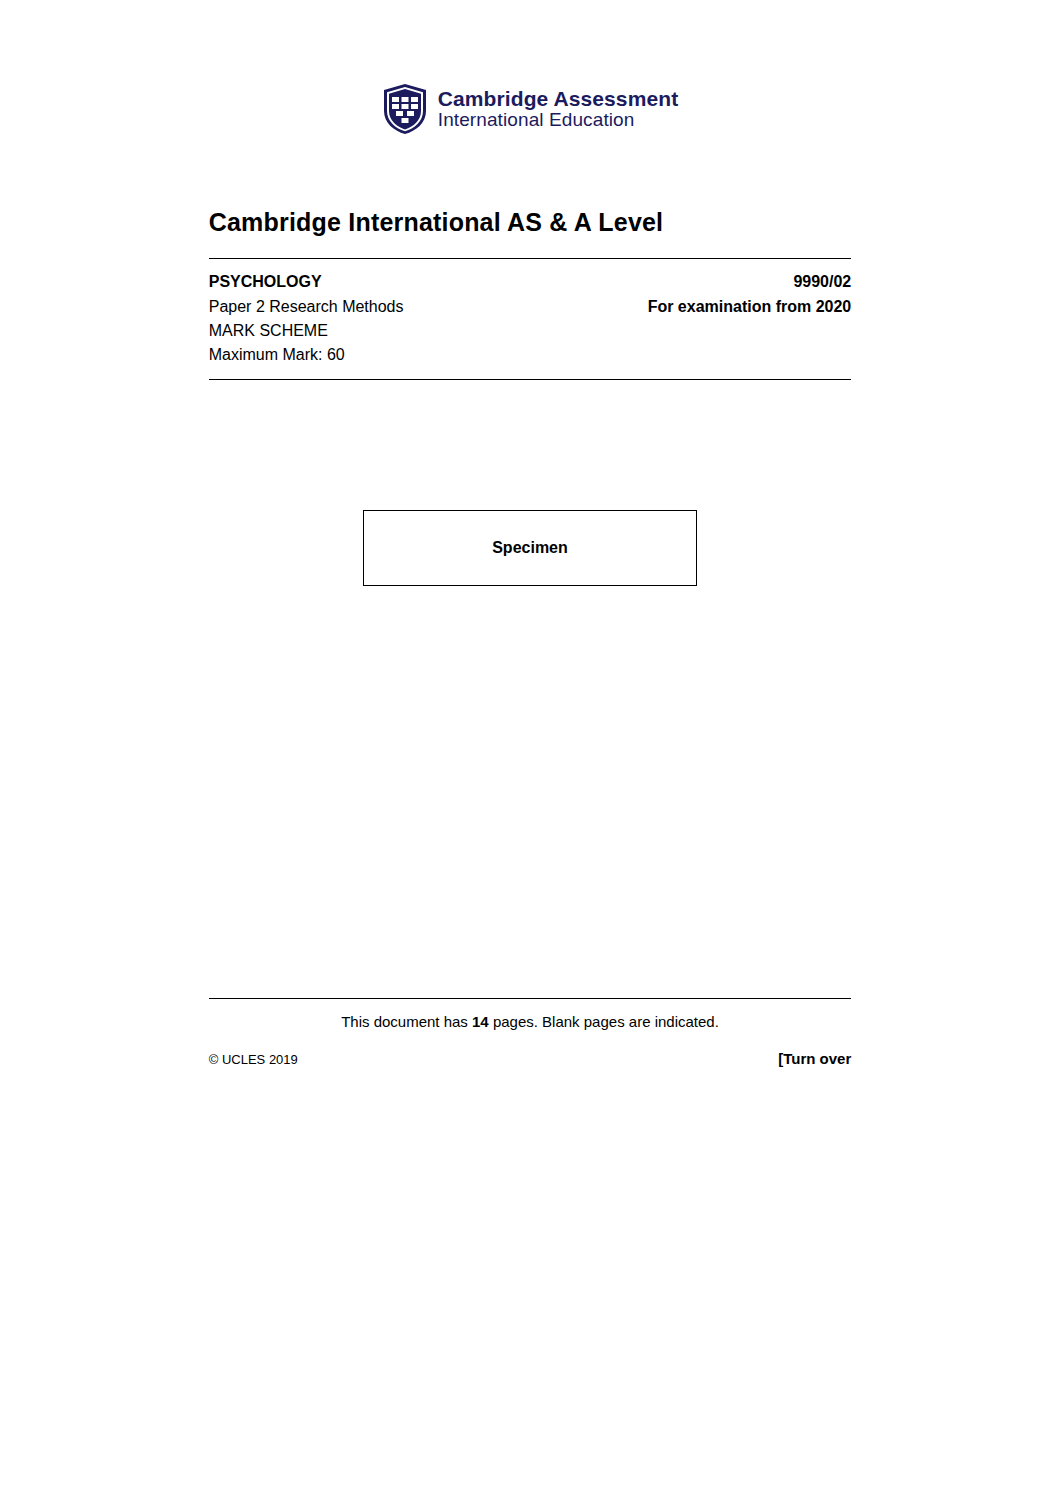Cambridge Assessment
International Education
Cambridge International AS & A Level
PSYCHOLOGY
9990/02
Paper 2 Research Methods
For examination from 2020
MARK SCHEME
Maximum Mark: 60
Specimen
This document has 14 pages. Blank pages are indicated.
© UCLES 2019
[Turn over